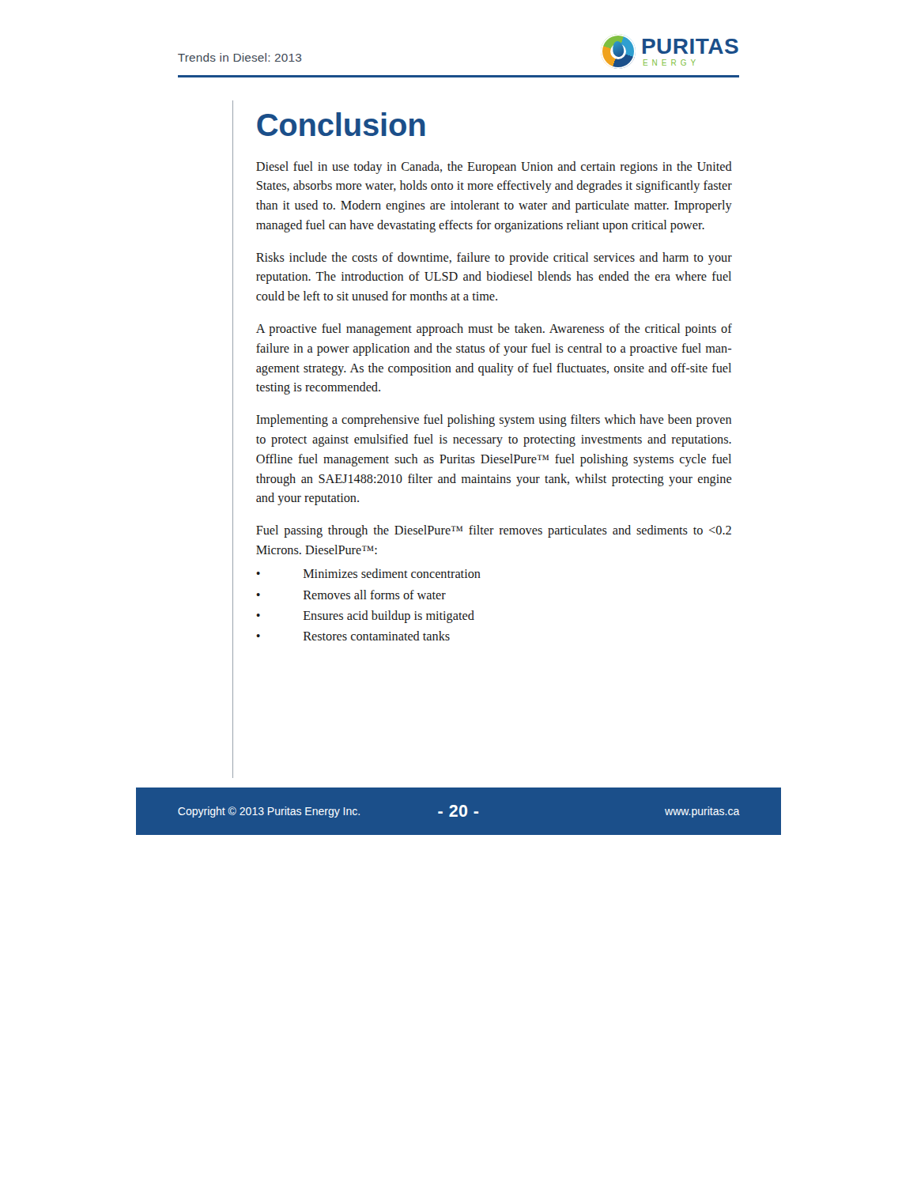Trends in Diesel: 2013
PURITAS
Energy
Conclusion
Diesel fuel in use today in Canada, the European Union and certain regions in the United States, absorbs more water, holds onto it more effectively and degrades it significantly faster than it used to. Modern engines are intolerant to water and particulate matter. Improperly managed fuel can have devastating effects for organizations reliant upon critical power.
Risks include the costs of downtime, failure to provide critical services and harm to your reputation. The introduction of ULSD and biodiesel blends has ended the era where fuel could be left to sit unused for months at a time.
A proactive fuel management approach must be taken. Awareness of the critical points of failure in a power application and the status of your fuel is central to a proactive fuel management strategy. As the composition and quality of fuel fluctuates, onsite and off-site fuel testing is recommended.
Implementing a comprehensive fuel polishing system using filters which have been proven to protect against emulsified fuel is necessary to protecting investments and reputations. Offline fuel management such as Puritas DieselPure™ fuel polishing systems cycle fuel through an SAEJ1488:2010 filter and maintains your tank, whilst protecting your engine and your reputation.
Fuel passing through the DieselPure™ filter removes particulates and sediments to <0.2 Microns. DieselPure™:
•Minimizes sediment concentration
•Removes all forms of water
•Ensures acid buildup is mitigated
•Restores contaminated tanks
Copyright © 2013 Puritas Energy Inc.
- 20 -
www.puritas.ca